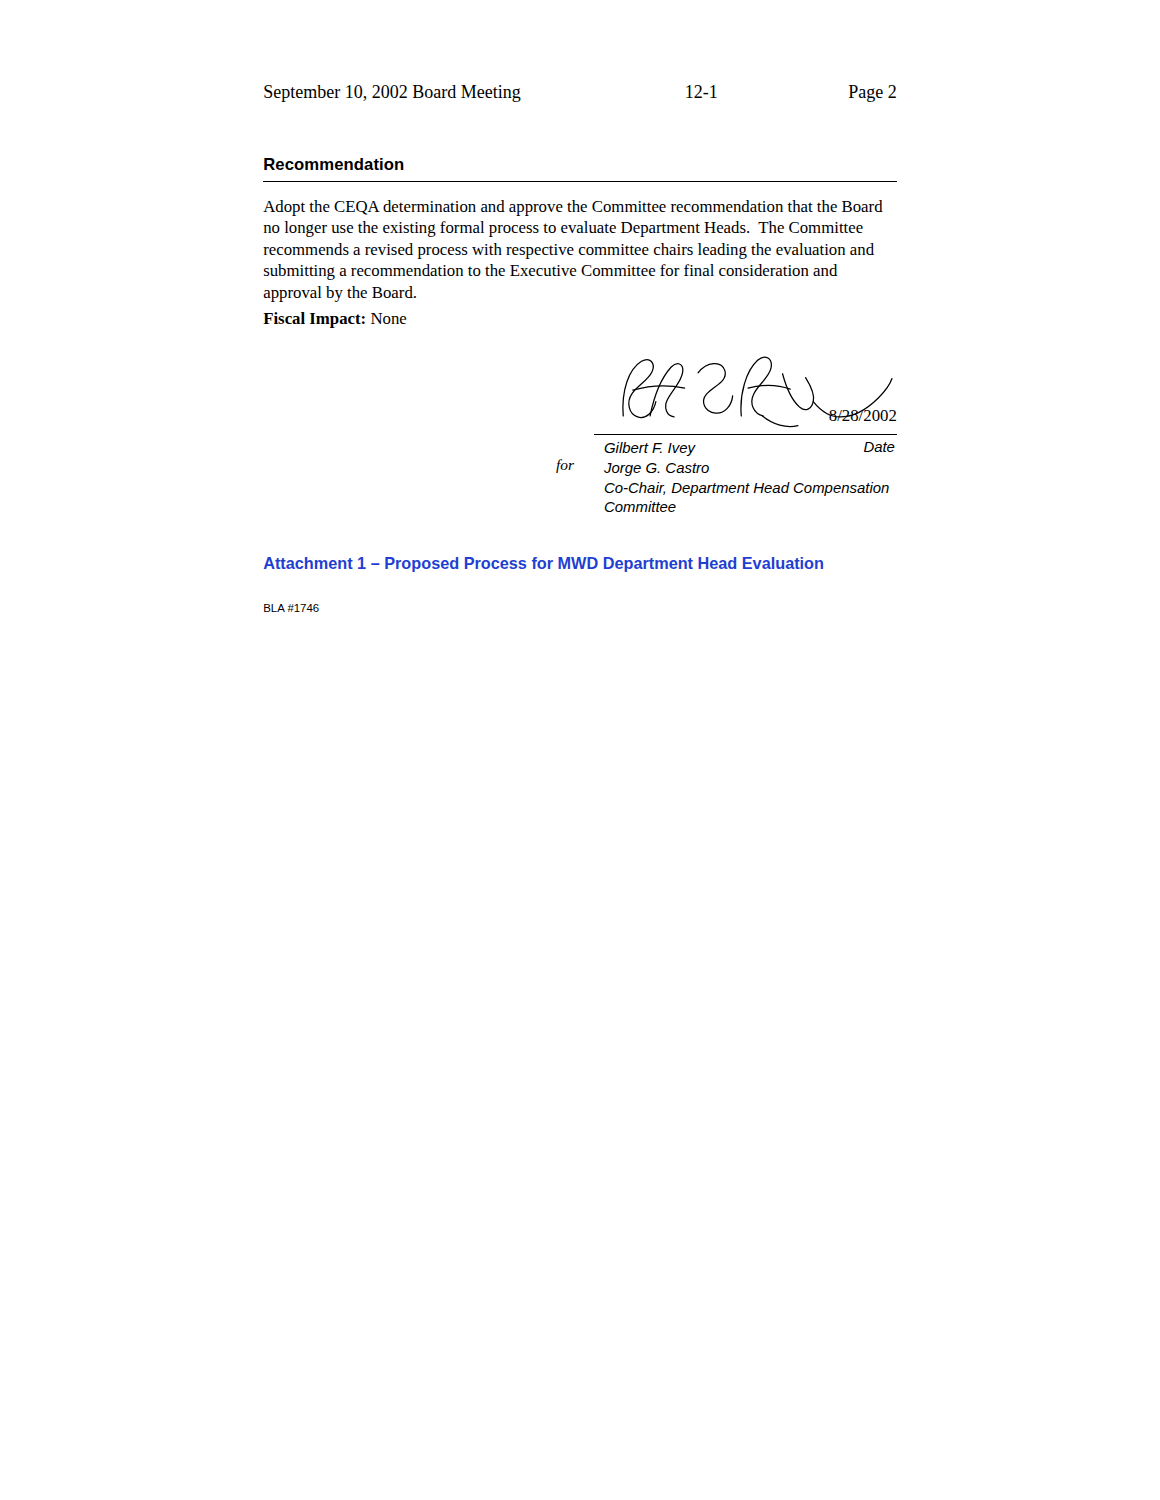September 10, 2002 Board Meeting
12-1
Page 2
Recommendation
Adopt the CEQA determination and approve the Committee recommendation that the Board no longer use the existing formal process to evaluate Department Heads. The Committee recommends a revised process with respective committee chairs leading the evaluation and submitting a recommendation to the Executive Committee for final consideration and approval by the Board.
Fiscal Impact: None
8/28/2002
for
Gilbert F. Ivey
Jorge G. Castro
Co-Chair, Department Head Compensation
Committee
Date
Attachment 1 – Proposed Process for MWD Department Head Evaluation
BLA #1746